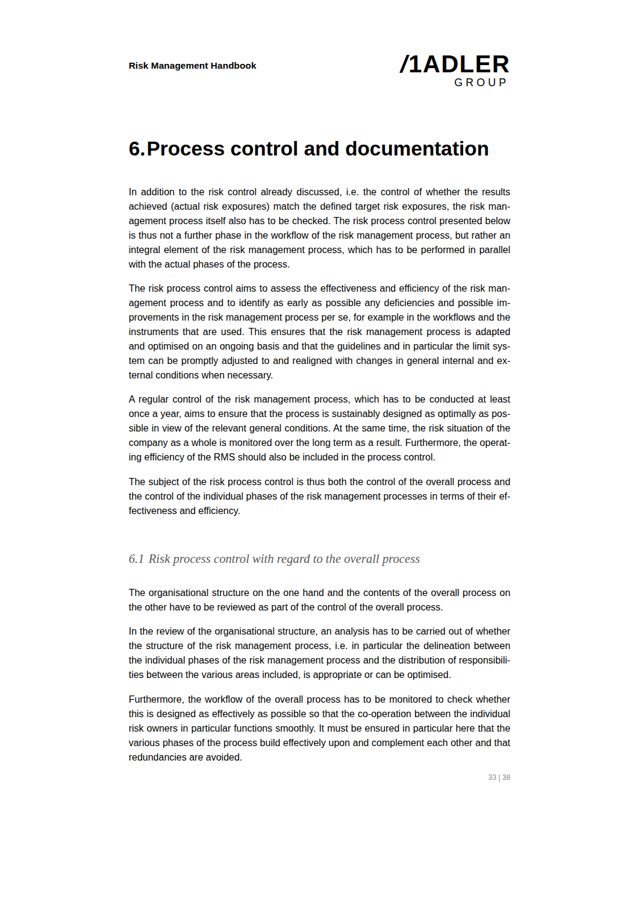Risk Management Handbook
/1ADLER GROUP
6. Process control and documentation
In addition to the risk control already discussed, i.e. the control of whether the results achieved (actual risk exposures) match the defined target risk exposures, the risk management process itself also has to be checked. The risk process control presented below is thus not a further phase in the workflow of the risk management process, but rather an integral element of the risk management process, which has to be performed in parallel with the actual phases of the process.
The risk process control aims to assess the effectiveness and efficiency of the risk management process and to identify as early as possible any deficiencies and possible improvements in the risk management process per se, for example in the workflows and the instruments that are used. This ensures that the risk management process is adapted and optimised on an ongoing basis and that the guidelines and in particular the limit system can be promptly adjusted to and realigned with changes in general internal and external conditions when necessary.
A regular control of the risk management process, which has to be conducted at least once a year, aims to ensure that the process is sustainably designed as optimally as possible in view of the relevant general conditions. At the same time, the risk situation of the company as a whole is monitored over the long term as a result. Furthermore, the operating efficiency of the RMS should also be included in the process control.
The subject of the risk process control is thus both the control of the overall process and the control of the individual phases of the risk management processes in terms of their effectiveness and efficiency.
6.1 Risk process control with regard to the overall process
The organisational structure on the one hand and the contents of the overall process on the other have to be reviewed as part of the control of the overall process.
In the review of the organisational structure, an analysis has to be carried out of whether the structure of the risk management process, i.e. in particular the delineation between the individual phases of the risk management process and the distribution of responsibilities between the various areas included, is appropriate or can be optimised.
Furthermore, the workflow of the overall process has to be monitored to check whether this is designed as effectively as possible so that the co-operation between the individual risk owners in particular functions smoothly. It must be ensured in particular here that the various phases of the process build effectively upon and complement each other and that redundancies are avoided.
33 | 38